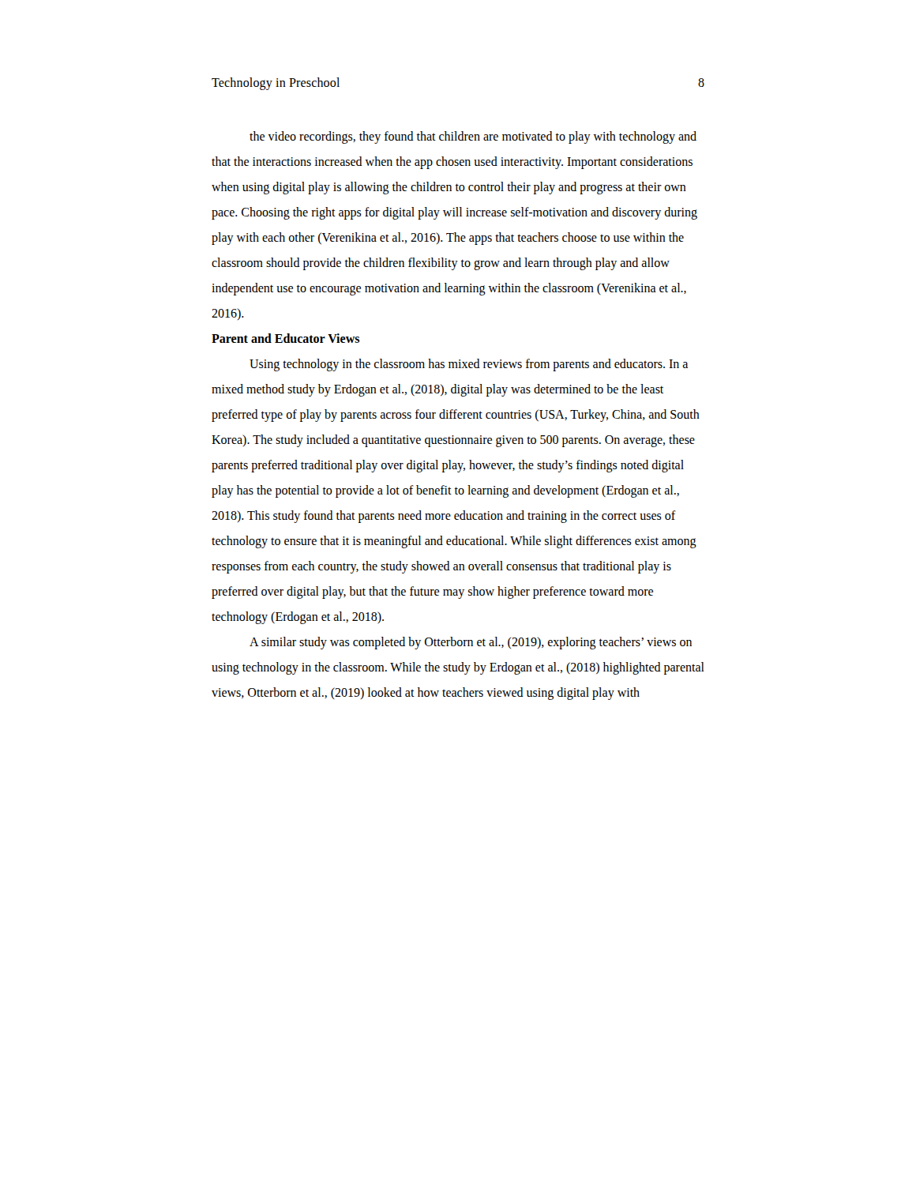Technology in Preschool 8
the video recordings, they found that children are motivated to play with technology and that the interactions increased when the app chosen used interactivity. Important considerations when using digital play is allowing the children to control their play and progress at their own pace. Choosing the right apps for digital play will increase self-motivation and discovery during play with each other (Verenikina et al., 2016). The apps that teachers choose to use within the classroom should provide the children flexibility to grow and learn through play and allow independent use to encourage motivation and learning within the classroom (Verenikina et al., 2016).
Parent and Educator Views
Using technology in the classroom has mixed reviews from parents and educators. In a mixed method study by Erdogan et al., (2018), digital play was determined to be the least preferred type of play by parents across four different countries (USA, Turkey, China, and South Korea). The study included a quantitative questionnaire given to 500 parents. On average, these parents preferred traditional play over digital play, however, the study’s findings noted digital play has the potential to provide a lot of benefit to learning and development (Erdogan et al., 2018). This study found that parents need more education and training in the correct uses of technology to ensure that it is meaningful and educational. While slight differences exist among responses from each country, the study showed an overall consensus that traditional play is preferred over digital play, but that the future may show higher preference toward more technology (Erdogan et al., 2018).
A similar study was completed by Otterborn et al., (2019), exploring teachers’ views on using technology in the classroom. While the study by Erdogan et al., (2018) highlighted parental views, Otterborn et al., (2019) looked at how teachers viewed using digital play with